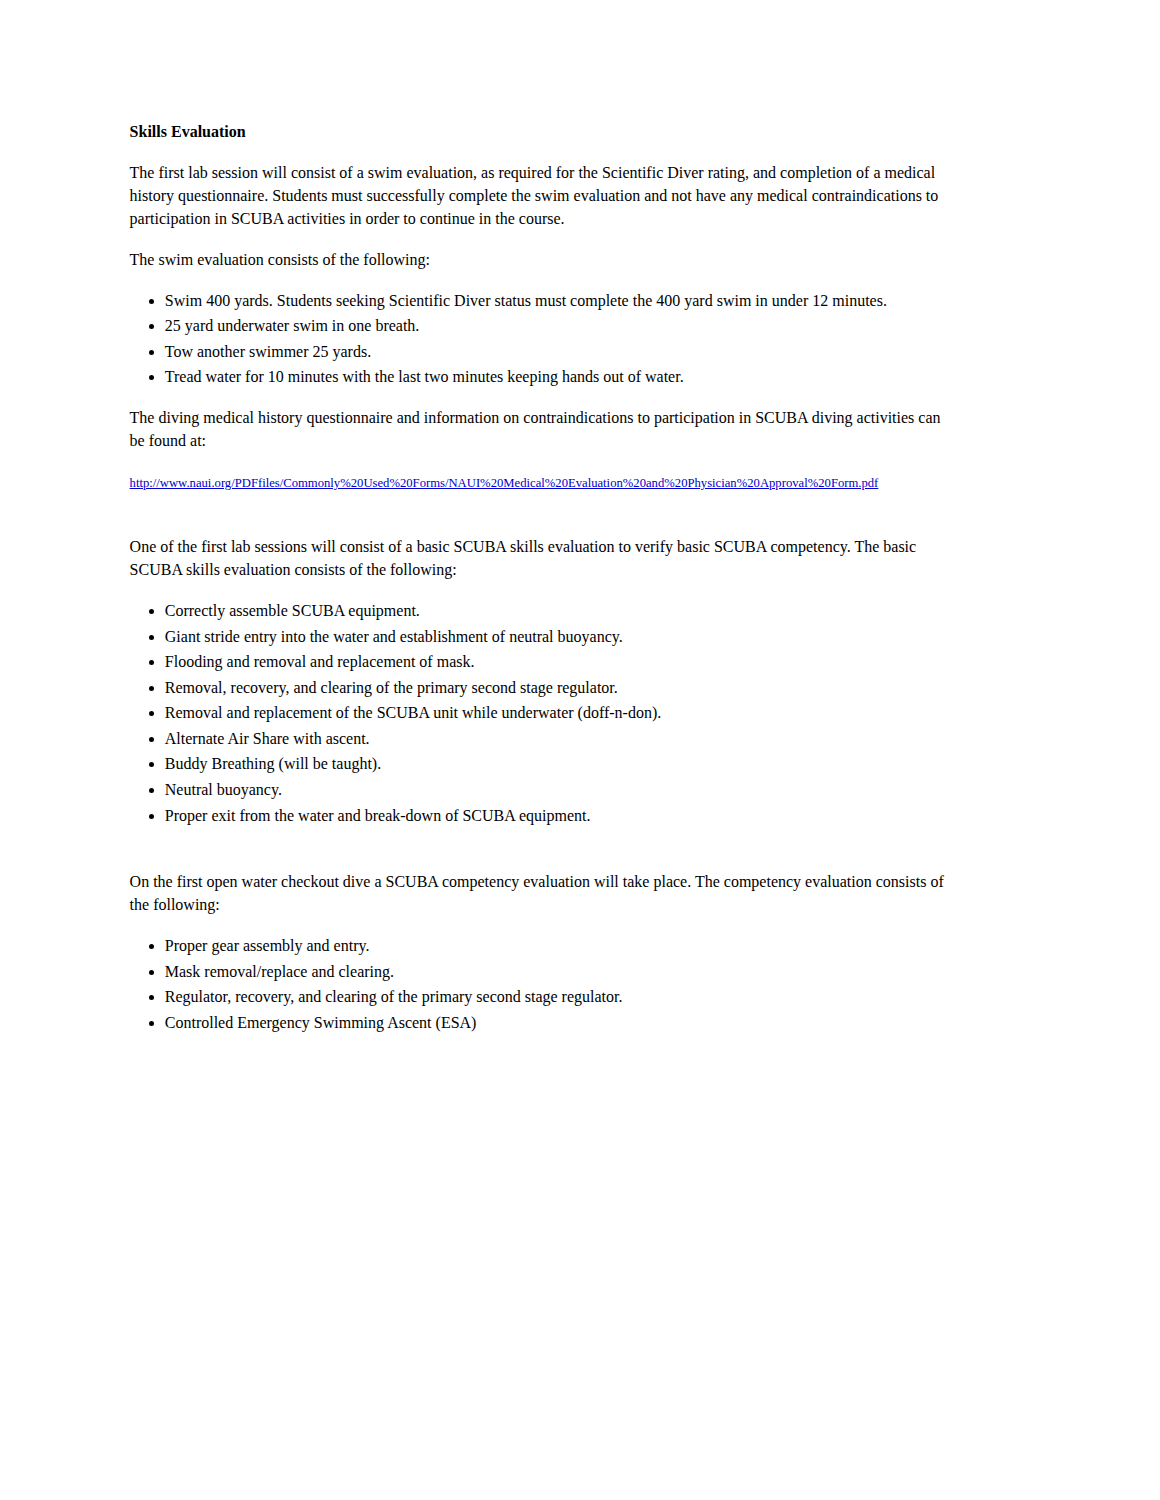Skills Evaluation
The first lab session will consist of a swim evaluation, as required for the Scientific Diver rating, and completion of a medical history questionnaire. Students must successfully complete the swim evaluation and not have any medical contraindications to participation in SCUBA activities in order to continue in the course.
The swim evaluation consists of the following:
Swim 400 yards. Students seeking Scientific Diver status must complete the 400 yard swim in under 12 minutes.
25 yard underwater swim in one breath.
Tow another swimmer 25 yards.
Tread water for 10 minutes with the last two minutes keeping hands out of water.
The diving medical history questionnaire and information on contraindications to participation in SCUBA diving activities can be found at:
http://www.naui.org/PDFfiles/Commonly%20Used%20Forms/NAUI%20Medical%20Evaluation%20and%20Physician%20Approval%20Form.pdf
One of the first lab sessions will consist of a basic SCUBA skills evaluation to verify basic SCUBA competency. The basic SCUBA skills evaluation consists of the following:
Correctly assemble SCUBA equipment.
Giant stride entry into the water and establishment of neutral buoyancy.
Flooding and removal and replacement of mask.
Removal, recovery, and clearing of the primary second stage regulator.
Removal and replacement of the SCUBA unit while underwater (doff-n-don).
Alternate Air Share with ascent.
Buddy Breathing (will be taught).
Neutral buoyancy.
Proper exit from the water and break-down of SCUBA equipment.
On the first open water checkout dive a SCUBA competency evaluation will take place. The competency evaluation consists of the following:
Proper gear assembly and entry.
Mask removal/replace and clearing.
Regulator, recovery, and clearing of the primary second stage regulator.
Controlled Emergency Swimming Ascent (ESA)